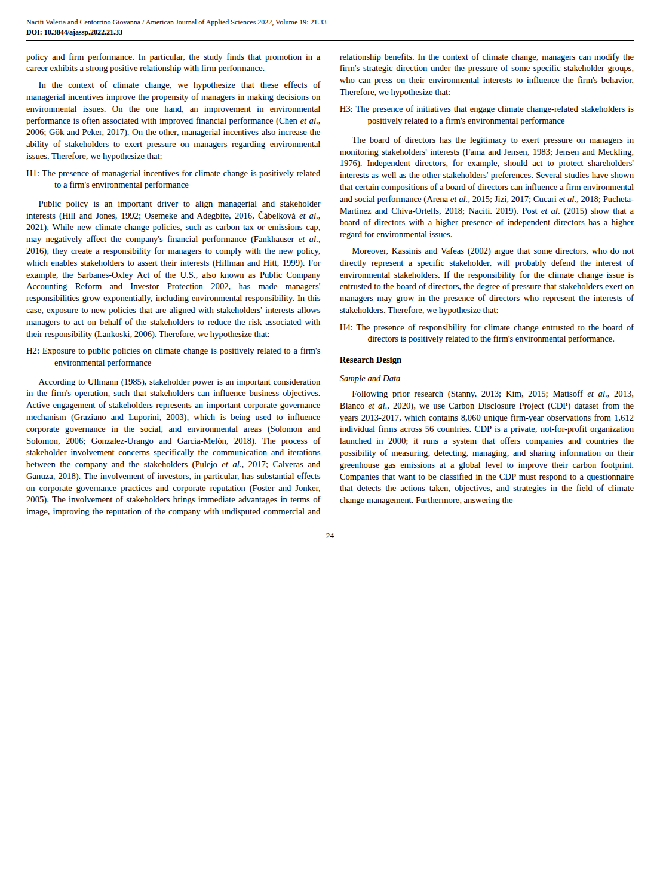Naciti Valeria and Centorrino Giovanna / American Journal of Applied Sciences 2022, Volume 19: 21.33 DOI: 10.3844/ajassp.2022.21.33
policy and firm performance. In particular, the study finds that promotion in a career exhibits a strong positive relationship with firm performance.
In the context of climate change, we hypothesize that these effects of managerial incentives improve the propensity of managers in making decisions on environmental issues. On the one hand, an improvement in environmental performance is often associated with improved financial performance (Chen et al., 2006; Gök and Peker, 2017). On the other, managerial incentives also increase the ability of stakeholders to exert pressure on managers regarding environmental issues. Therefore, we hypothesize that:
H1: The presence of managerial incentives for climate change is positively related to a firm's environmental performance
Public policy is an important driver to align managerial and stakeholder interests (Hill and Jones, 1992; Osemeke and Adegbite, 2016, Čábelková et al., 2021). While new climate change policies, such as carbon tax or emissions cap, may negatively affect the company's financial performance (Fankhauser et al., 2016), they create a responsibility for managers to comply with the new policy, which enables stakeholders to assert their interests (Hillman and Hitt, 1999). For example, the Sarbanes-Oxley Act of the U.S., also known as Public Company Accounting Reform and Investor Protection 2002, has made managers' responsibilities grow exponentially, including environmental responsibility. In this case, exposure to new policies that are aligned with stakeholders' interests allows managers to act on behalf of the stakeholders to reduce the risk associated with their responsibility (Lankoski, 2006). Therefore, we hypothesize that:
H2: Exposure to public policies on climate change is positively related to a firm's environmental performance
According to Ullmann (1985), stakeholder power is an important consideration in the firm's operation, such that stakeholders can influence business objectives. Active engagement of stakeholders represents an important corporate governance mechanism (Graziano and Luporini, 2003), which is being used to influence corporate governance in the social, and environmental areas (Solomon and Solomon, 2006; Gonzalez-Urango and García-Melón, 2018). The process of stakeholder involvement concerns specifically the communication and iterations between the company and the stakeholders (Pulejo et al., 2017; Calveras and Ganuza, 2018). The involvement of investors, in particular, has substantial effects on corporate governance practices and corporate reputation (Foster and Jonker, 2005). The involvement of stakeholders brings immediate advantages in terms of image, improving the reputation of the company with undisputed commercial and relationship benefits. In the context of climate change, managers can modify the firm's strategic direction under the pressure of some specific stakeholder groups, who can press on their environmental interests to influence the firm's behavior. Therefore, we hypothesize that:
H3: The presence of initiatives that engage climate change-related stakeholders is positively related to a firm's environmental performance
The board of directors has the legitimacy to exert pressure on managers in monitoring stakeholders' interests (Fama and Jensen, 1983; Jensen and Meckling, 1976). Independent directors, for example, should act to protect shareholders' interests as well as the other stakeholders' preferences. Several studies have shown that certain compositions of a board of directors can influence a firm environmental and social performance (Arena et al., 2015; Jizi, 2017; Cucari et al., 2018; Pucheta-Martínez and Chiva-Ortells, 2018; Naciti. 2019). Post et al. (2015) show that a board of directors with a higher presence of independent directors has a higher regard for environmental issues.
Moreover, Kassinis and Vafeas (2002) argue that some directors, who do not directly represent a specific stakeholder, will probably defend the interest of environmental stakeholders. If the responsibility for the climate change issue is entrusted to the board of directors, the degree of pressure that stakeholders exert on managers may grow in the presence of directors who represent the interests of stakeholders. Therefore, we hypothesize that:
H4: The presence of responsibility for climate change entrusted to the board of directors is positively related to the firm's environmental performance.
Research Design
Sample and Data
Following prior research (Stanny, 2013; Kim, 2015; Matisoff et al., 2013, Blanco et al., 2020), we use Carbon Disclosure Project (CDP) dataset from the years 2013-2017, which contains 8,060 unique firm-year observations from 1,612 individual firms across 56 countries. CDP is a private, not-for-profit organization launched in 2000; it runs a system that offers companies and countries the possibility of measuring, detecting, managing, and sharing information on their greenhouse gas emissions at a global level to improve their carbon footprint. Companies that want to be classified in the CDP must respond to a questionnaire that detects the actions taken, objectives, and strategies in the field of climate change management. Furthermore, answering the
24